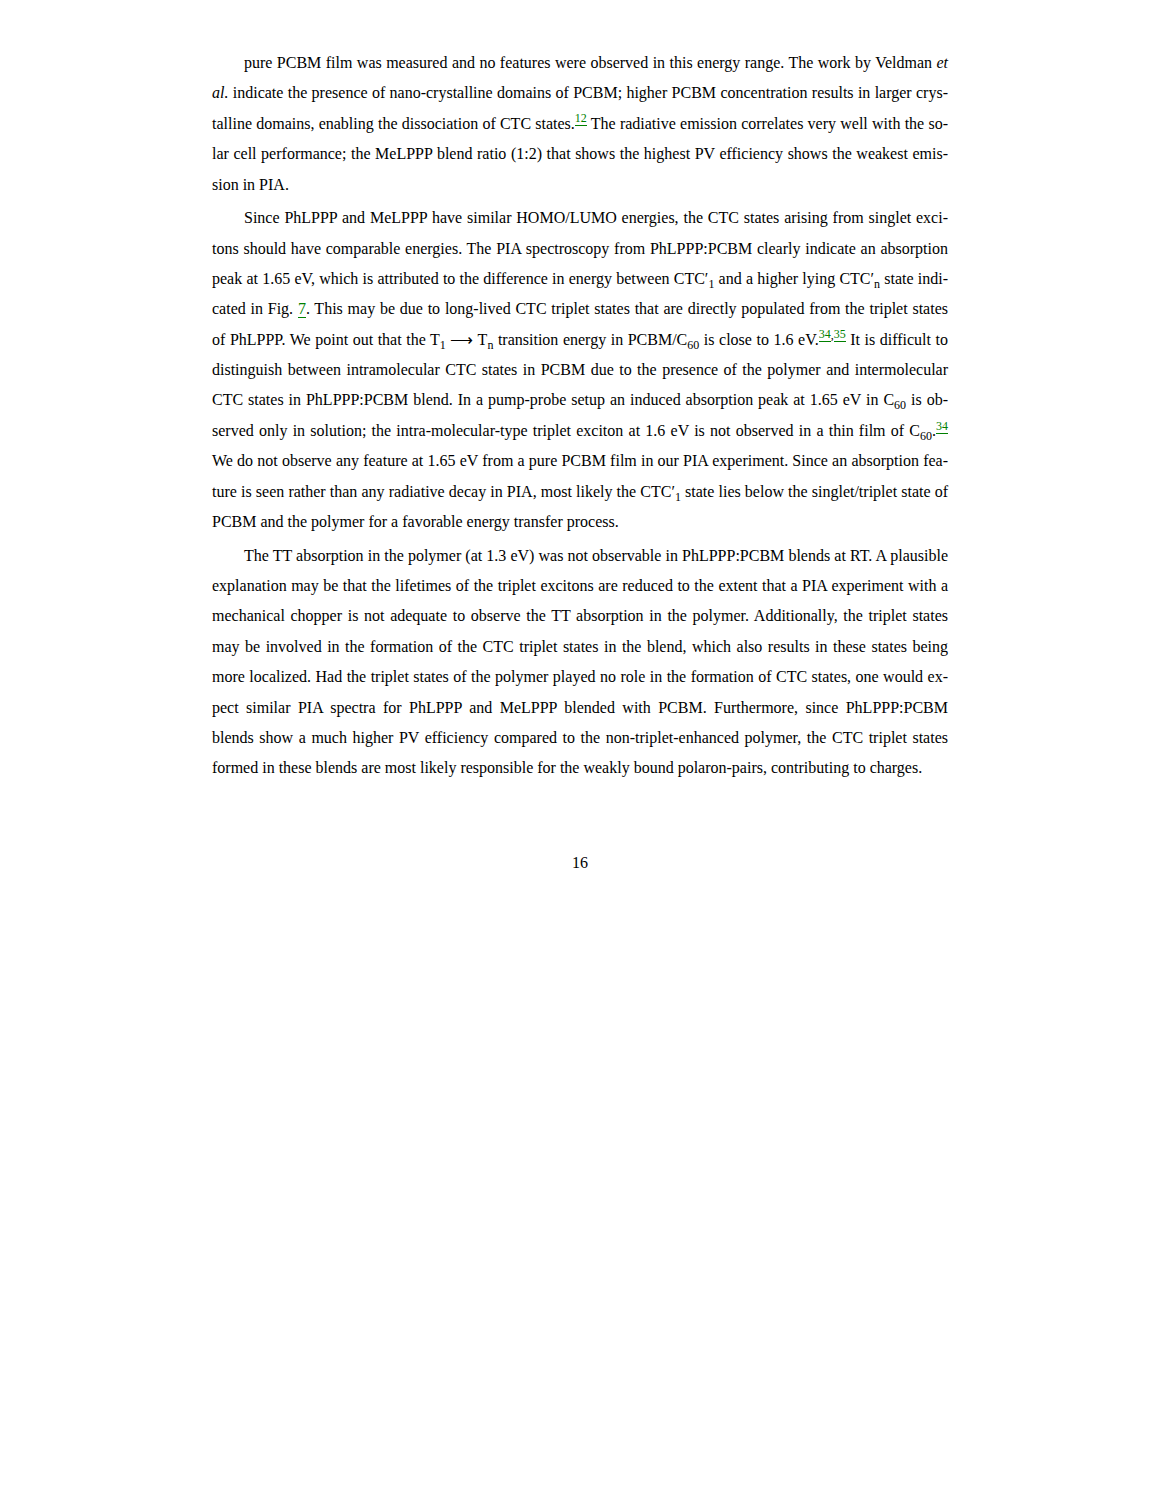pure PCBM film was measured and no features were observed in this energy range. The work by Veldman et al. indicate the presence of nano-crystalline domains of PCBM; higher PCBM concentration results in larger crystalline domains, enabling the dissociation of CTC states.12 The radiative emission correlates very well with the solar cell performance; the MeLPPP blend ratio (1:2) that shows the highest PV efficiency shows the weakest emission in PIA.
Since PhLPPP and MeLPPP have similar HOMO/LUMO energies, the CTC states arising from singlet excitons should have comparable energies. The PIA spectroscopy from PhLPPP:PCBM clearly indicate an absorption peak at 1.65 eV, which is attributed to the difference in energy between CTC′1 and a higher lying CTC′n state indicated in Fig. 7. This may be due to long-lived CTC triplet states that are directly populated from the triplet states of PhLPPP. We point out that the T1 ⟶ Tn transition energy in PCBM/C60 is close to 1.6 eV.34,35 It is difficult to distinguish between intramolecular CTC states in PCBM due to the presence of the polymer and intermolecular CTC states in PhLPPP:PCBM blend. In a pump-probe setup an induced absorption peak at 1.65 eV in C60 is observed only in solution; the intra-molecular-type triplet exciton at 1.6 eV is not observed in a thin film of C60.34 We do not observe any feature at 1.65 eV from a pure PCBM film in our PIA experiment. Since an absorption feature is seen rather than any radiative decay in PIA, most likely the CTC′1 state lies below the singlet/triplet state of PCBM and the polymer for a favorable energy transfer process.
The TT absorption in the polymer (at 1.3 eV) was not observable in PhLPPP:PCBM blends at RT. A plausible explanation may be that the lifetimes of the triplet excitons are reduced to the extent that a PIA experiment with a mechanical chopper is not adequate to observe the TT absorption in the polymer. Additionally, the triplet states may be involved in the formation of the CTC triplet states in the blend, which also results in these states being more localized. Had the triplet states of the polymer played no role in the formation of CTC states, one would expect similar PIA spectra for PhLPPP and MeLPPP blended with PCBM. Furthermore, since PhLPPP:PCBM blends show a much higher PV efficiency compared to the non-triplet-enhanced polymer, the CTC triplet states formed in these blends are most likely responsible for the weakly bound polaron-pairs, contributing to charges.
16